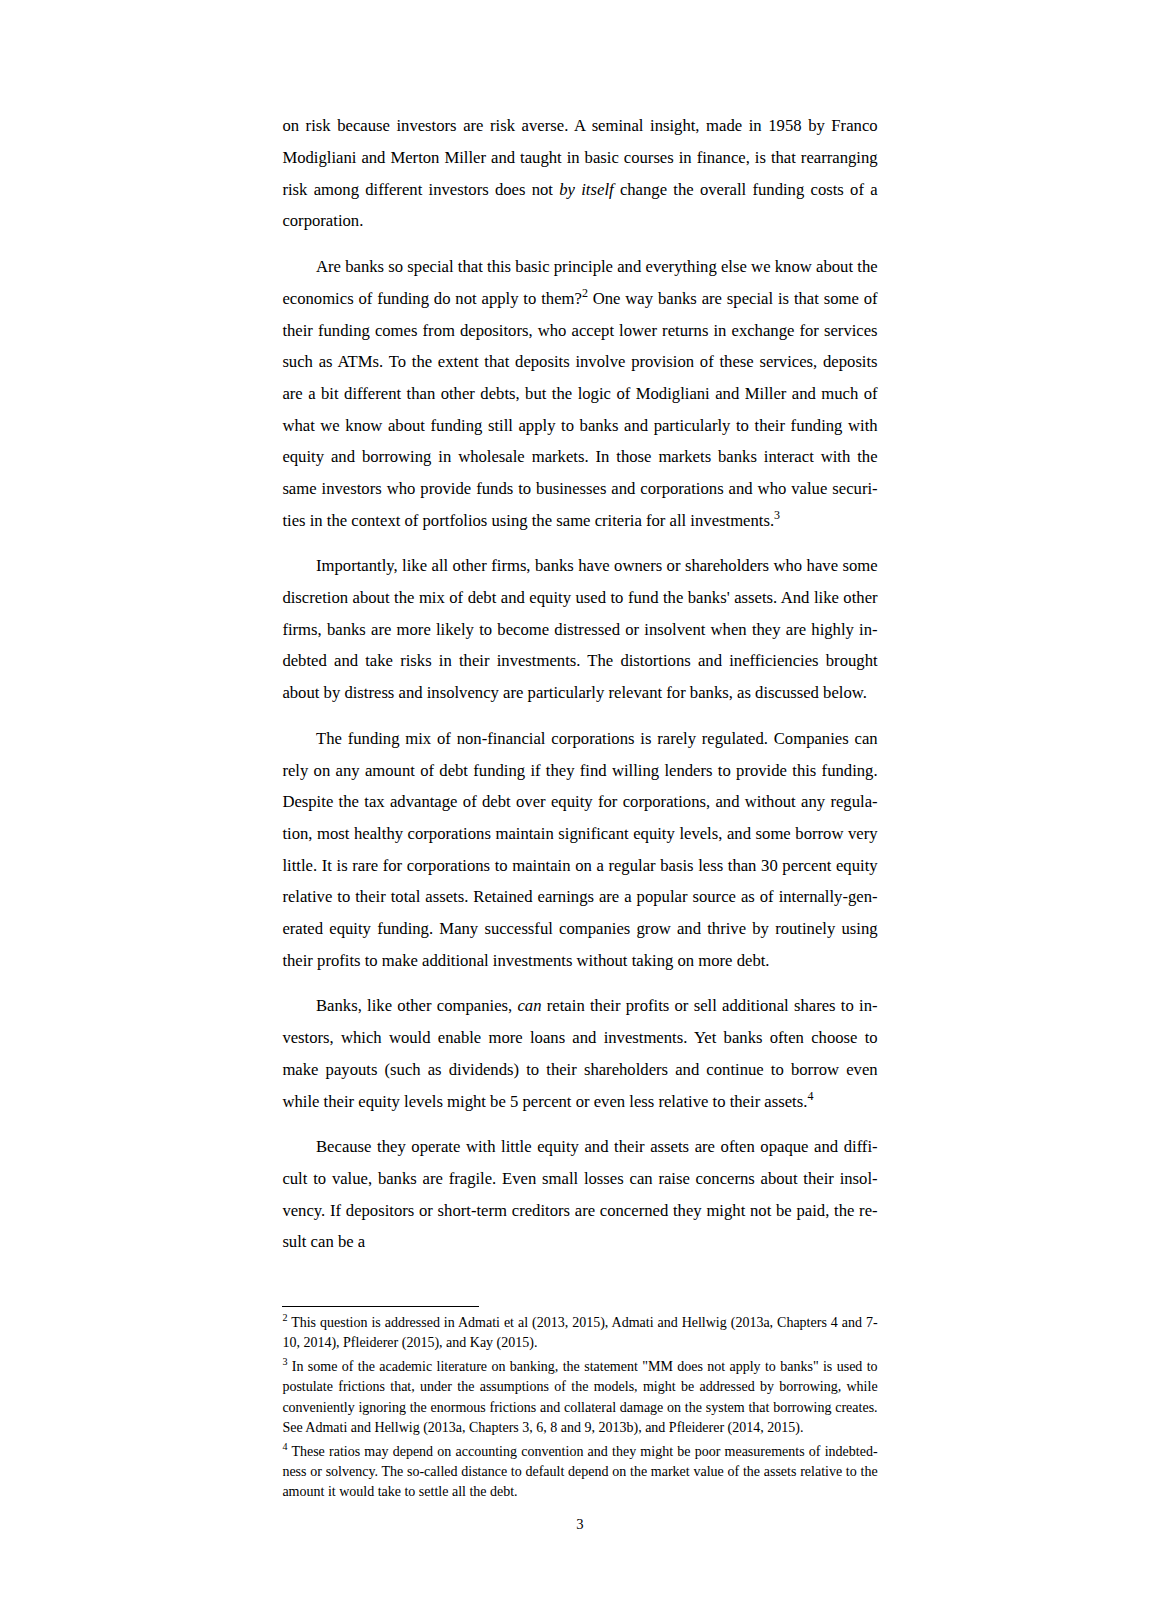on risk because investors are risk averse. A seminal insight, made in 1958 by Franco Modigliani and Merton Miller and taught in basic courses in finance, is that rearranging risk among different investors does not by itself change the overall funding costs of a corporation.
Are banks so special that this basic principle and everything else we know about the economics of funding do not apply to them?2 One way banks are special is that some of their funding comes from depositors, who accept lower returns in exchange for services such as ATMs. To the extent that deposits involve provision of these services, deposits are a bit different than other debts, but the logic of Modigliani and Miller and much of what we know about funding still apply to banks and particularly to their funding with equity and borrowing in wholesale markets. In those markets banks interact with the same investors who provide funds to businesses and corporations and who value securities in the context of portfolios using the same criteria for all investments.3
Importantly, like all other firms, banks have owners or shareholders who have some discretion about the mix of debt and equity used to fund the banks' assets. And like other firms, banks are more likely to become distressed or insolvent when they are highly indebted and take risks in their investments. The distortions and inefficiencies brought about by distress and insolvency are particularly relevant for banks, as discussed below.
The funding mix of non-financial corporations is rarely regulated. Companies can rely on any amount of debt funding if they find willing lenders to provide this funding. Despite the tax advantage of debt over equity for corporations, and without any regulation, most healthy corporations maintain significant equity levels, and some borrow very little. It is rare for corporations to maintain on a regular basis less than 30 percent equity relative to their total assets. Retained earnings are a popular source as of internally-generated equity funding. Many successful companies grow and thrive by routinely using their profits to make additional investments without taking on more debt.
Banks, like other companies, can retain their profits or sell additional shares to investors, which would enable more loans and investments. Yet banks often choose to make payouts (such as dividends) to their shareholders and continue to borrow even while their equity levels might be 5 percent or even less relative to their assets.4
Because they operate with little equity and their assets are often opaque and difficult to value, banks are fragile. Even small losses can raise concerns about their insolvency. If depositors or short-term creditors are concerned they might not be paid, the result can be a
2 This question is addressed in Admati et al (2013, 2015), Admati and Hellwig (2013a, Chapters 4 and 7-10, 2014), Pfleiderer (2015), and Kay (2015).
3 In some of the academic literature on banking, the statement "MM does not apply to banks" is used to postulate frictions that, under the assumptions of the models, might be addressed by borrowing, while conveniently ignoring the enormous frictions and collateral damage on the system that borrowing creates. See Admati and Hellwig (2013a, Chapters 3, 6, 8 and 9, 2013b), and Pfleiderer (2014, 2015).
4 These ratios may depend on accounting convention and they might be poor measurements of indebtedness or solvency. The so-called distance to default depend on the market value of the assets relative to the amount it would take to settle all the debt.
3